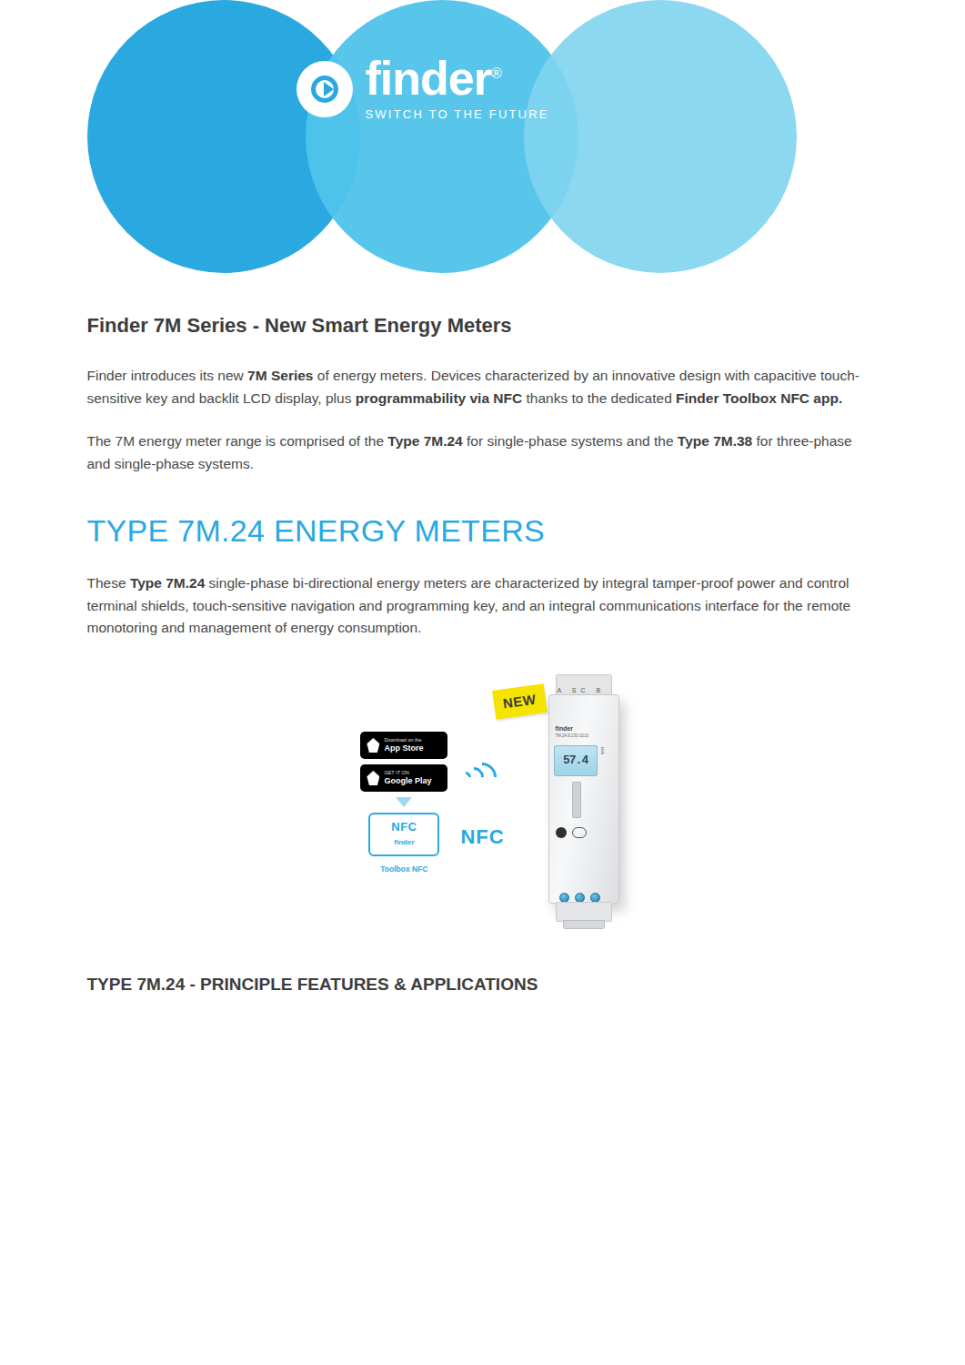finder®
SWITCH TO THE FUTURE
Finder 7M Series - New Smart Energy Meters
Finder introduces its new 7M Series of energy meters. Devices characterized by an innovative design with capacitive touch-sensitive key and backlit LCD display, plus programmability via NFC thanks to the dedicated Finder Toolbox NFC app.
The 7M energy meter range is comprised of the Type 7M.24 for single-phase systems and the Type 7M.38 for three-phase and single-phase systems.
TYPE 7M.24 ENERGY METERS
These Type 7M.24 single-phase bi-directional energy meters are characterized by integral tamper-proof power and control terminal shields, touch-sensitive navigation and programming key, and an integral communications interface for the remote monotoring and management of energy consumption.
Download on the App Store
GET IT ON Google Play
NFC
finder
Toolbox NFC
NFC
NEW
A SC B
finder
7M.24.8.230.0210
57.4
kWh
TYPE 7M.24 - PRINCIPLE FEATURES & APPLICATIONS